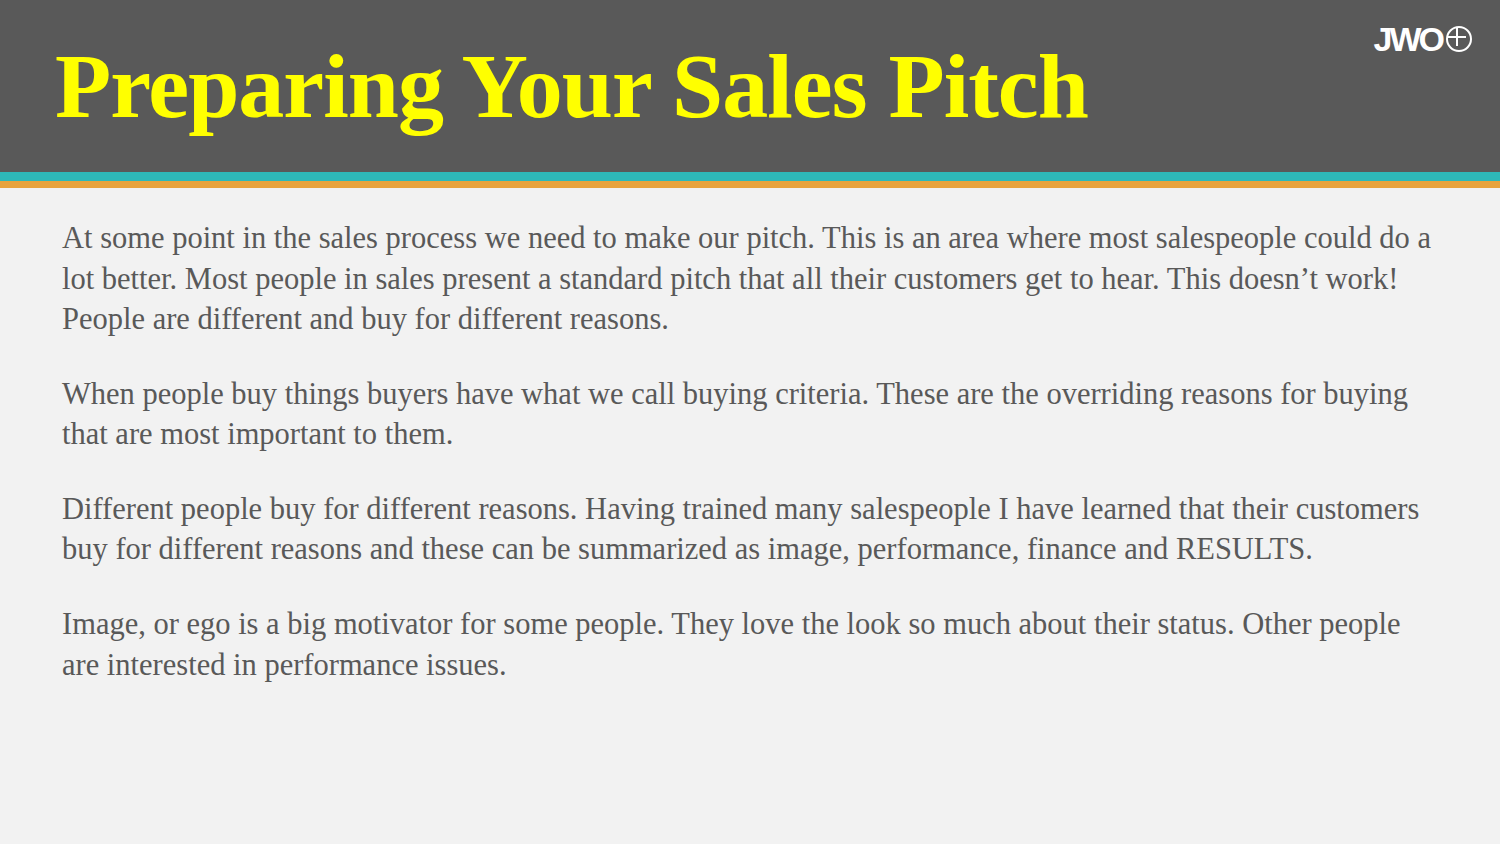Preparing Your Sales Pitch
JWO
At some point in the sales process we need to make our pitch. This is an area where most salespeople could do a lot better. Most people in sales present a standard pitch that all their customers get to hear. This doesn’t work! People are different and buy for different reasons.
When people buy things buyers have what we call buying criteria. These are the overriding reasons for buying that are most important to them.
Different people buy for different reasons. Having trained many salespeople I have learned that their customers buy for different reasons and these can be summarized as image, performance, finance and RESULTS.
Image, or ego is a big motivator for some people. They love the look so much about their status. Other people are interested in performance issues.